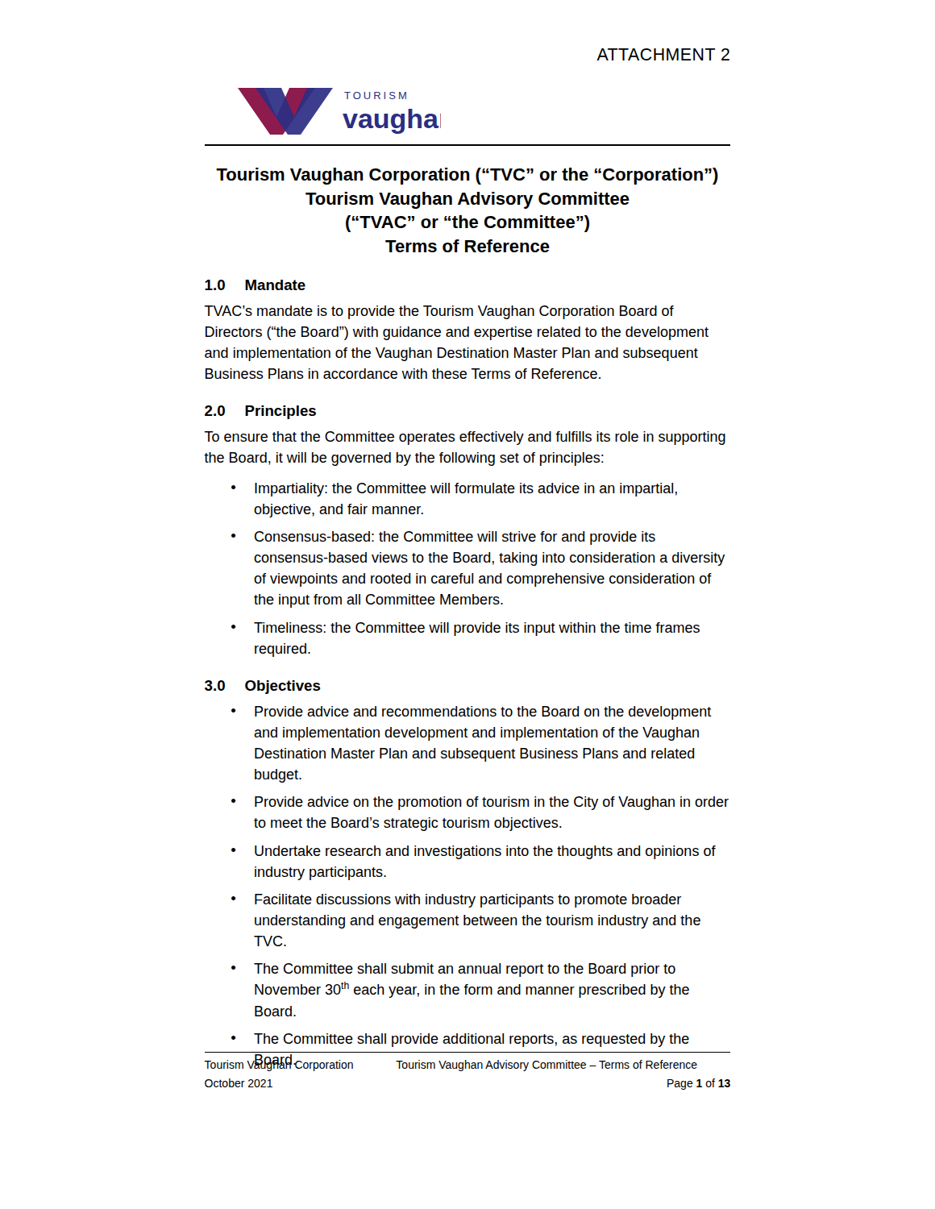ATTACHMENT 2
TOURISM vaughan
Tourism Vaughan Corporation (“TVC” or the “Corporation”) Tourism Vaughan Advisory Committee (“TVAC” or “the Committee”) Terms of Reference
1.0 Mandate
TVAC’s mandate is to provide the Tourism Vaughan Corporation Board of Directors (“the Board”) with guidance and expertise related to the development and implementation of the Vaughan Destination Master Plan and subsequent Business Plans in accordance with these Terms of Reference.
2.0 Principles
To ensure that the Committee operates effectively and fulfills its role in supporting the Board, it will be governed by the following set of principles:
Impartiality: the Committee will formulate its advice in an impartial, objective, and fair manner.
Consensus-based: the Committee will strive for and provide its consensus-based views to the Board, taking into consideration a diversity of viewpoints and rooted in careful and comprehensive consideration of the input from all Committee Members.
Timeliness: the Committee will provide its input within the time frames required.
3.0 Objectives
Provide advice and recommendations to the Board on the development and implementation development and implementation of the Vaughan Destination Master Plan and subsequent Business Plans and related budget.
Provide advice on the promotion of tourism in the City of Vaughan in order to meet the Board’s strategic tourism objectives.
Undertake research and investigations into the thoughts and opinions of industry participants.
Facilitate discussions with industry participants to promote broader understanding and engagement between the tourism industry and the TVC.
The Committee shall submit an annual report to the Board prior to November 30th each year, in the form and manner prescribed by the Board.
The Committee shall provide additional reports, as requested by the Board.
Tourism Vaughan Corporation
Tourism Vaughan Advisory Committee – Terms of Reference
October 2021
Page 1 of 13